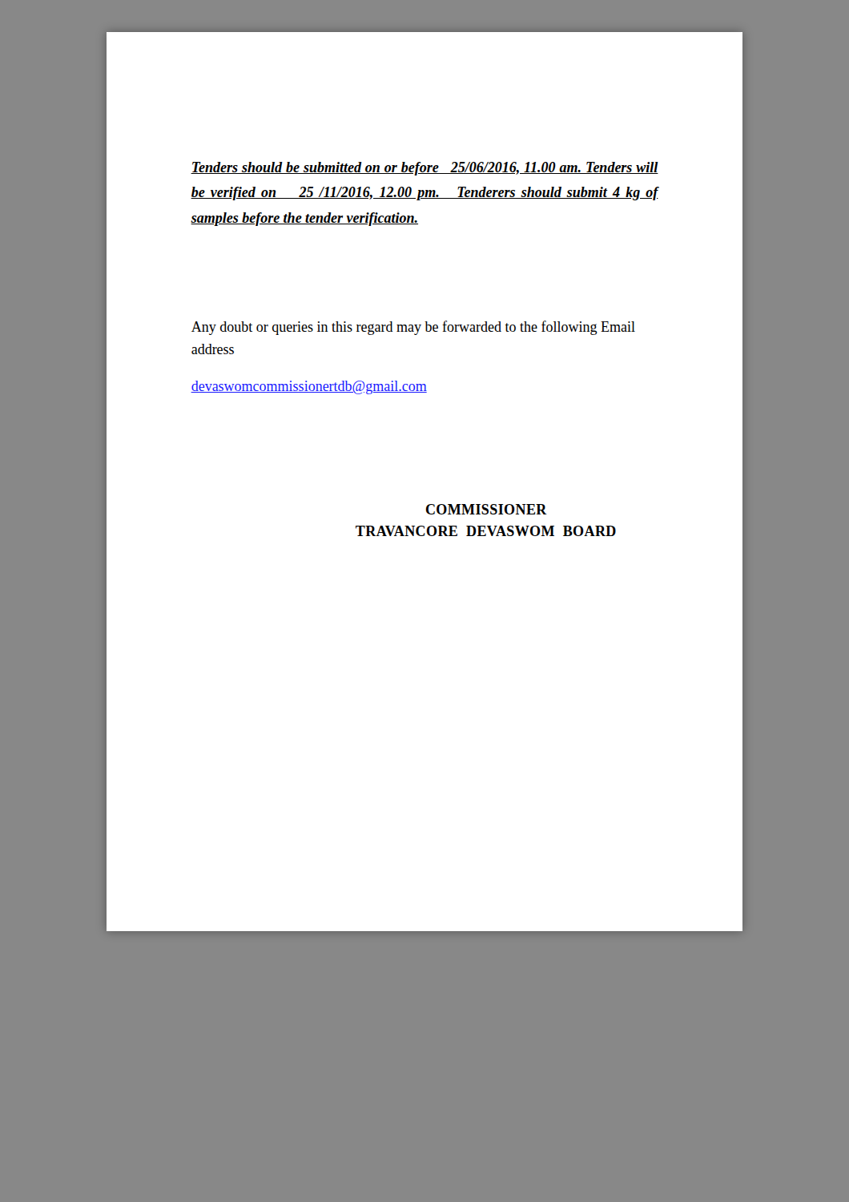Tenders should be submitted on or before 25/06/2016, 11.00 am. Tenders will be verified on 25 /11/2016, 12.00 pm. Tenderers should submit 4 kg of samples before the tender verification.
Any doubt or queries in this regard may be forwarded to the following Email address
devaswomcommissionertdb@gmail.com
COMMISSIONER
TRAVANCORE DEVASWOM BOARD